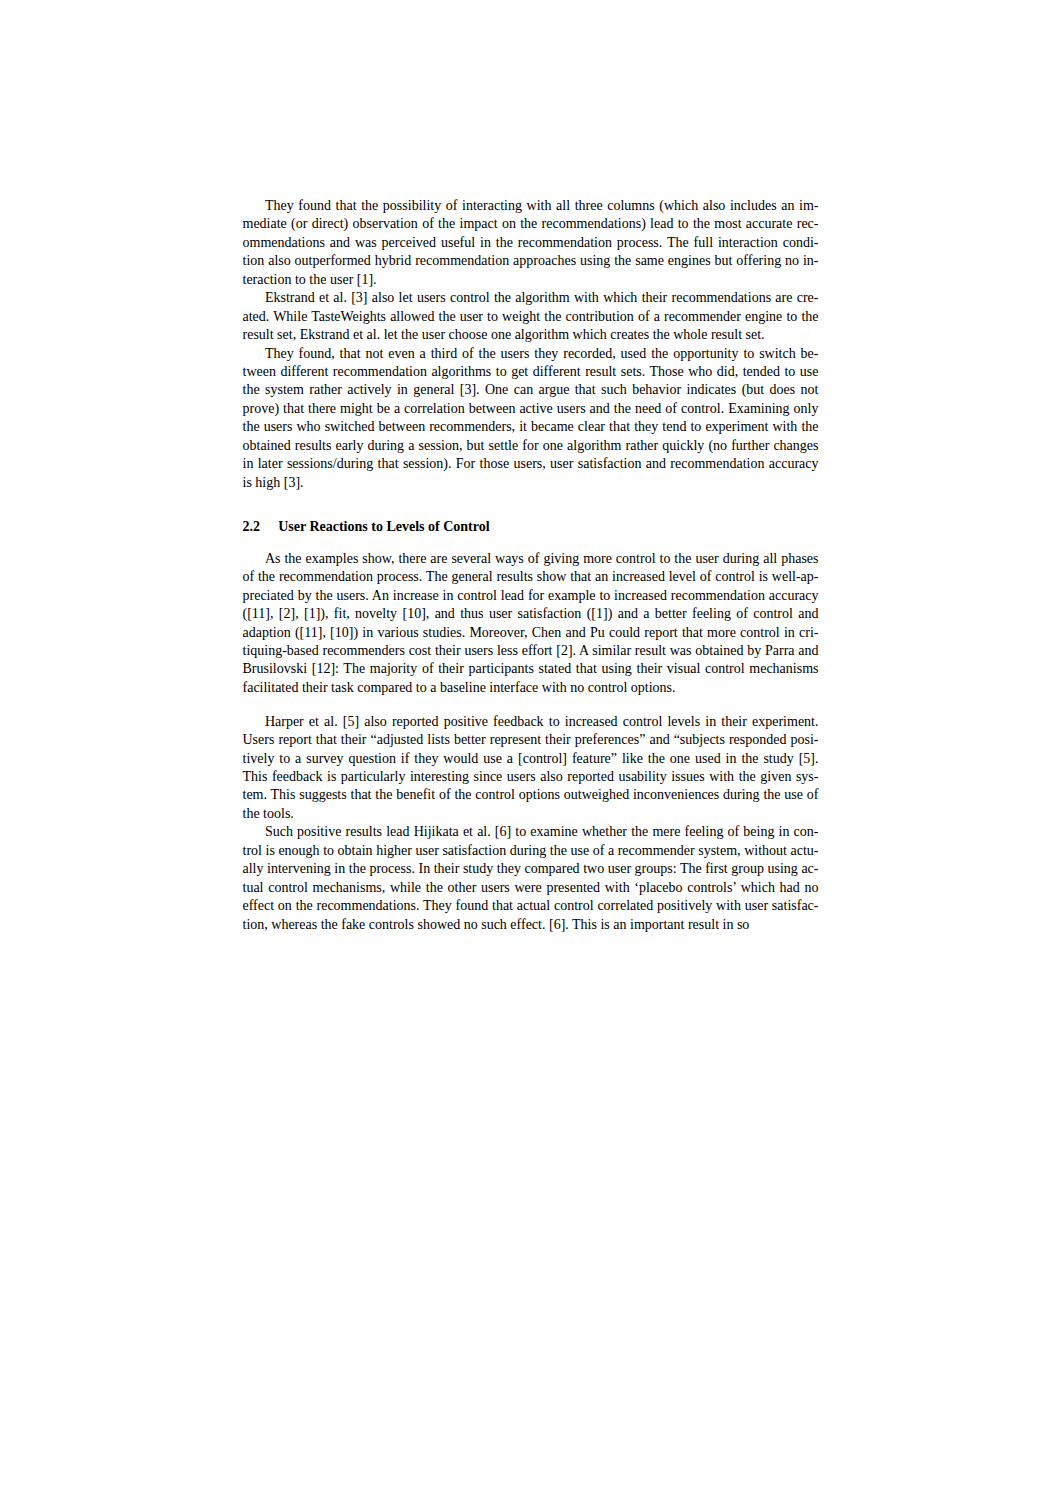They found that the possibility of interacting with all three columns (which also includes an immediate (or direct) observation of the impact on the recommendations) lead to the most accurate recommendations and was perceived useful in the recommendation process. The full interaction condition also outperformed hybrid recommendation approaches using the same engines but offering no interaction to the user [1].
Ekstrand et al. [3] also let users control the algorithm with which their recommendations are created. While TasteWeights allowed the user to weight the contribution of a recommender engine to the result set, Ekstrand et al. let the user choose one algorithm which creates the whole result set.
They found, that not even a third of the users they recorded, used the opportunity to switch between different recommendation algorithms to get different result sets. Those who did, tended to use the system rather actively in general [3]. One can argue that such behavior indicates (but does not prove) that there might be a correlation between active users and the need of control. Examining only the users who switched between recommenders, it became clear that they tend to experiment with the obtained results early during a session, but settle for one algorithm rather quickly (no further changes in later sessions/during that session). For those users, user satisfaction and recommendation accuracy is high [3].
2.2 User Reactions to Levels of Control
As the examples show, there are several ways of giving more control to the user during all phases of the recommendation process. The general results show that an increased level of control is well-appreciated by the users. An increase in control lead for example to increased recommendation accuracy ([11], [2], [1]), fit, novelty [10], and thus user satisfaction ([1]) and a better feeling of control and adaption ([11], [10]) in various studies. Moreover, Chen and Pu could report that more control in critiquing-based recommenders cost their users less effort [2]. A similar result was obtained by Parra and Brusilovski [12]: The majority of their participants stated that using their visual control mechanisms facilitated their task compared to a baseline interface with no control options.
Harper et al. [5] also reported positive feedback to increased control levels in their experiment. Users report that their “adjusted lists better represent their preferences” and “subjects responded positively to a survey question if they would use a [control] feature” like the one used in the study [5]. This feedback is particularly interesting since users also reported usability issues with the given system. This suggests that the benefit of the control options outweighed inconveniences during the use of the tools.
Such positive results lead Hijikata et al. [6] to examine whether the mere feeling of being in control is enough to obtain higher user satisfaction during the use of a recommender system, without actually intervening in the process. In their study they compared two user groups: The first group using actual control mechanisms, while the other users were presented with ‘placebo controls’ which had no effect on the recommendations. They found that actual control correlated positively with user satisfaction, whereas the fake controls showed no such effect. [6]. This is an important result in so